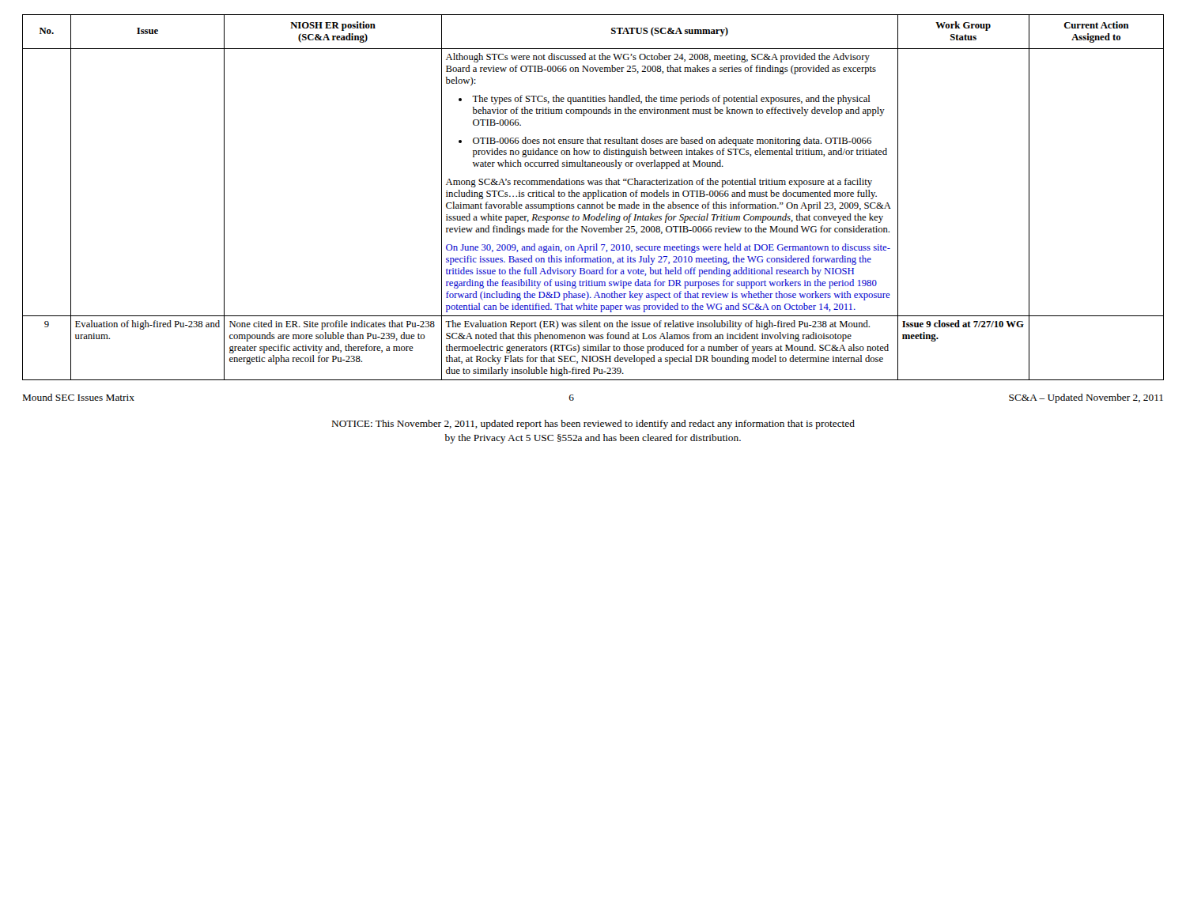| No. | Issue | NIOSH ER position (SC&A reading) | STATUS (SC&A summary) | Work Group Status | Current Action Assigned to |
| --- | --- | --- | --- | --- | --- |
| | | | Although STCs were not discussed at the WG’s October 24, 2008, meeting, SC&A provided the Advisory Board a review of OTIB-0066 on November 25, 2008, that makes a series of findings (provided as excerpts below): The types of STCs, the quantities handled, the time periods of potential exposures, and the physical behavior of the tritium compounds in the environment must be known to effectively develop and apply OTIB-0066. OTIB-0066 does not ensure that resultant doses are based on adequate monitoring data. OTIB-0066 provides no guidance on how to distinguish between intakes of STCs, elemental tritium, and/or tritiated water which occurred simultaneously or overlapped at Mound. Among SC&A’s recommendations was that “Characterization of the potential tritium exposure at a facility including STCs…is critical to the application of models in OTIB-0066 and must be documented more fully. Claimant favorable assumptions cannot be made in the absence of this information.” On April 23, 2009, SC&A issued a white paper, Response to Modeling of Intakes for Special Tritium Compounds , that conveyed the key review and findings made for the November 25, 2008, OTIB-0066 review to the Mound WG for consideration. On June 30, 2009, and again, on April 7, 2010, secure meetings were held at DOE Germantown to discuss site-specific issues. Based on this information, at its July 27, 2010 meeting, the WG considered forwarding the tritides issue to the full Advisory Board for a vote, but held off pending additional research by NIOSH regarding the feasibility of using tritium swipe data for DR purposes for support workers in the period 1980 forward (including the D&D phase). Another key aspect of that review is whether those workers with exposure potential can be identified. That white paper was provided to the WG and SC&A on October 14, 2011. | | |
| 9 | Evaluation of high-fired Pu-238 and uranium. | None cited in ER. Site profile indicates that Pu-238 compounds are more soluble than Pu-239, due to greater specific activity and, therefore, a more energetic alpha recoil for Pu-238. | The Evaluation Report (ER) was silent on the issue of relative insolubility of high-fired Pu-238 at Mound. SC&A noted that this phenomenon was found at Los Alamos from an incident involving radioisotope thermoelectric generators (RTGs) similar to those produced for a number of years at Mound. SC&A also noted that, at Rocky Flats for that SEC, NIOSH developed a special DR bounding model to determine internal dose due to similarly insoluble high-fired Pu-239. | Issue 9 closed at 7/27/10 WG meeting. | |
Mound SEC Issues Matrix
6
SC&A – Updated November 2, 2011
NOTICE: This November 2, 2011, updated report has been reviewed to identify and redact any information that is protected
by the Privacy Act 5 USC §552a and has been cleared for distribution.